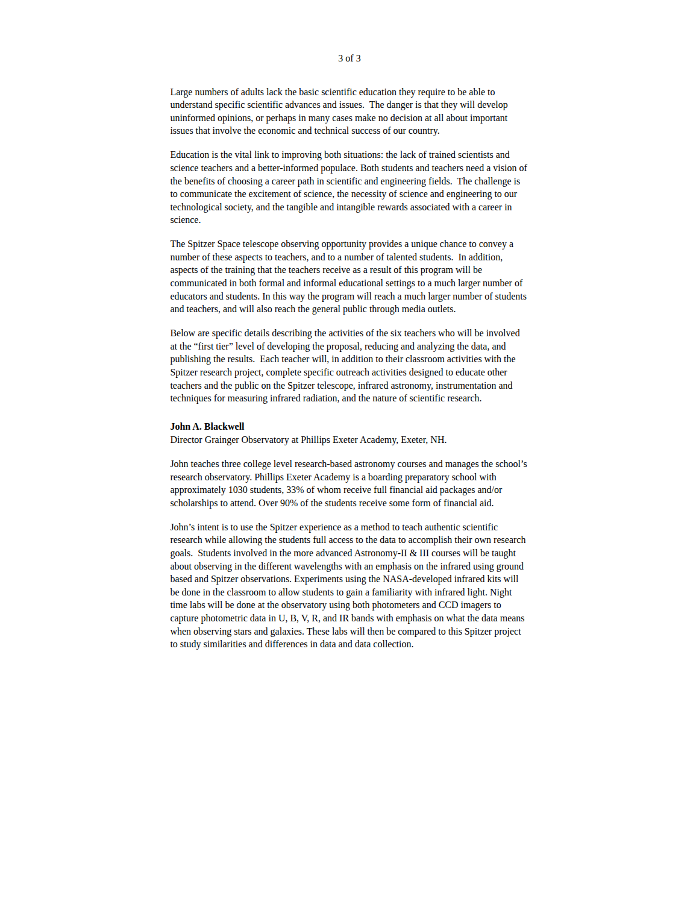3 of 3
Large numbers of adults lack the basic scientific education they require to be able to understand specific scientific advances and issues. The danger is that they will develop uninformed opinions, or perhaps in many cases make no decision at all about important issues that involve the economic and technical success of our country.
Education is the vital link to improving both situations: the lack of trained scientists and science teachers and a better-informed populace. Both students and teachers need a vision of the benefits of choosing a career path in scientific and engineering fields. The challenge is to communicate the excitement of science, the necessity of science and engineering to our technological society, and the tangible and intangible rewards associated with a career in science.
The Spitzer Space telescope observing opportunity provides a unique chance to convey a number of these aspects to teachers, and to a number of talented students. In addition, aspects of the training that the teachers receive as a result of this program will be communicated in both formal and informal educational settings to a much larger number of educators and students. In this way the program will reach a much larger number of students and teachers, and will also reach the general public through media outlets.
Below are specific details describing the activities of the six teachers who will be involved at the “first tier” level of developing the proposal, reducing and analyzing the data, and publishing the results. Each teacher will, in addition to their classroom activities with the Spitzer research project, complete specific outreach activities designed to educate other teachers and the public on the Spitzer telescope, infrared astronomy, instrumentation and techniques for measuring infrared radiation, and the nature of scientific research.
John A. Blackwell
Director Grainger Observatory at Phillips Exeter Academy, Exeter, NH.
John teaches three college level research-based astronomy courses and manages the school’s research observatory. Phillips Exeter Academy is a boarding preparatory school with approximately 1030 students, 33% of whom receive full financial aid packages and/or scholarships to attend. Over 90% of the students receive some form of financial aid.
John’s intent is to use the Spitzer experience as a method to teach authentic scientific research while allowing the students full access to the data to accomplish their own research goals. Students involved in the more advanced Astronomy-II & III courses will be taught about observing in the different wavelengths with an emphasis on the infrared using ground based and Spitzer observations. Experiments using the NASA-developed infrared kits will be done in the classroom to allow students to gain a familiarity with infrared light. Night time labs will be done at the observatory using both photometers and CCD imagers to capture photometric data in U, B, V, R, and IR bands with emphasis on what the data means when observing stars and galaxies. These labs will then be compared to this Spitzer project to study similarities and differences in data and data collection.